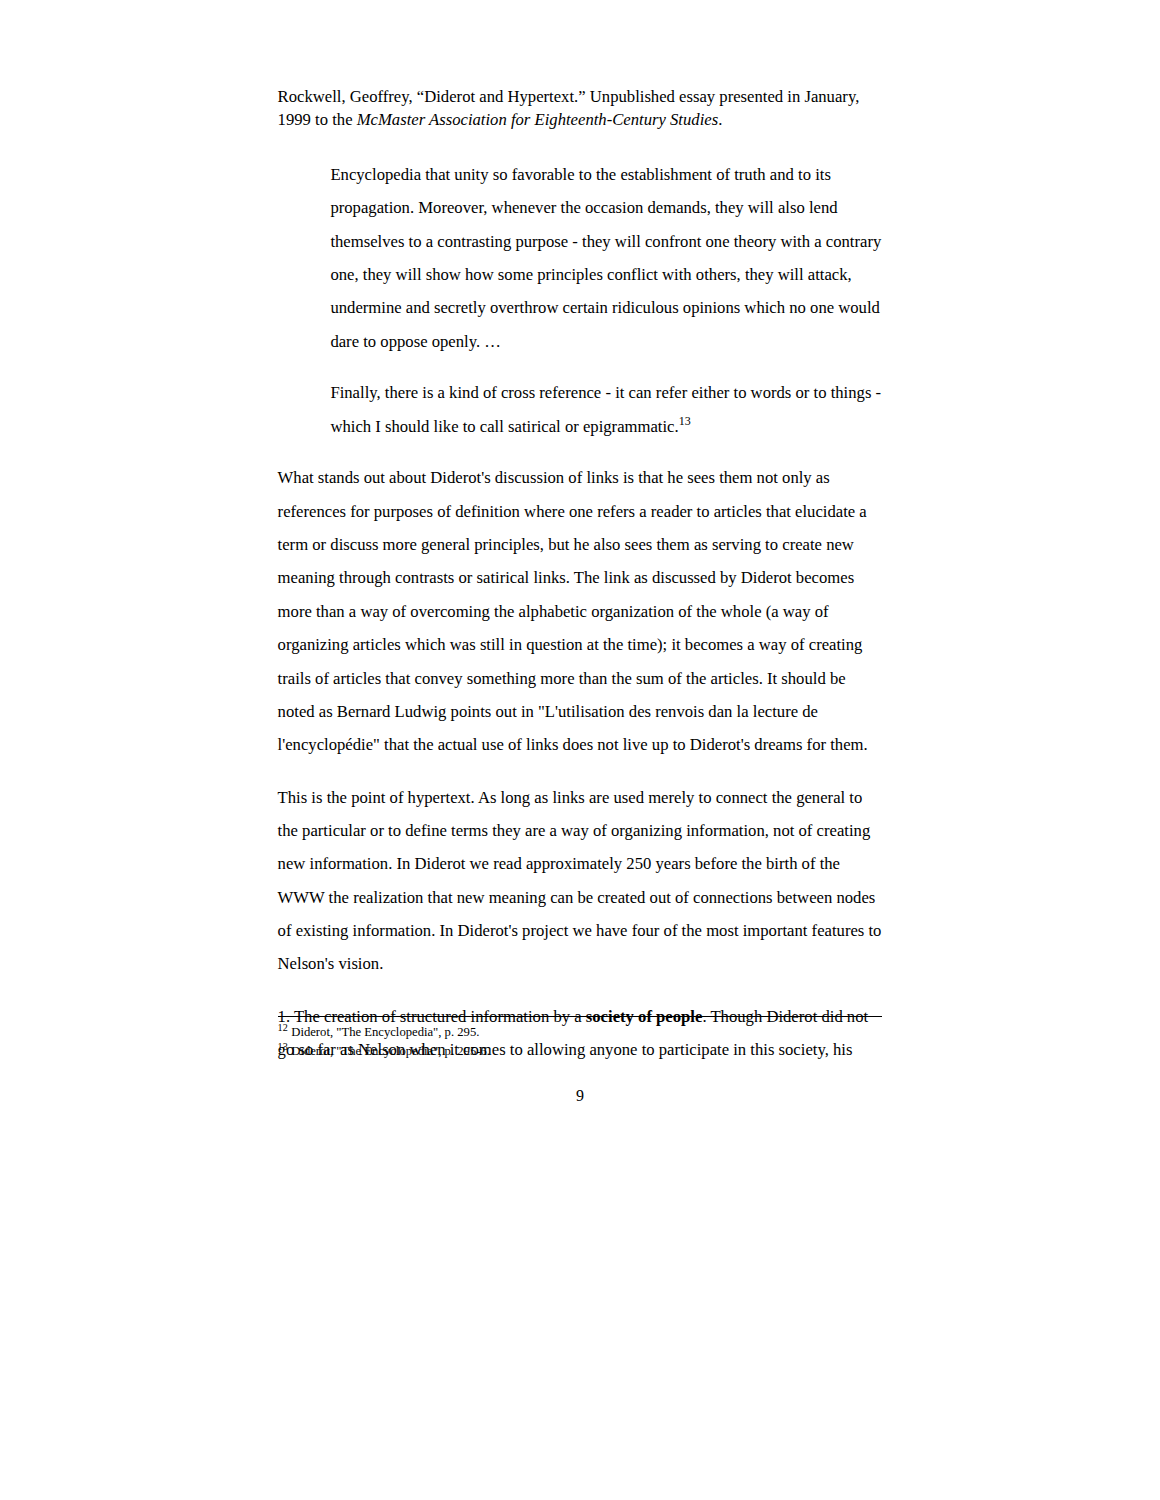Rockwell, Geoffrey, “Diderot and Hypertext.” Unpublished essay presented in January, 1999 to the McMaster Association for Eighteenth-Century Studies.
Encyclopedia that unity so favorable to the establishment of truth and to its propagation. Moreover, whenever the occasion demands, they will also lend themselves to a contrasting purpose - they will confront one theory with a contrary one, they will show how some principles conflict with others, they will attack, undermine and secretly overthrow certain ridiculous opinions which no one would dare to oppose openly. …
Finally, there is a kind of cross reference - it can refer either to words or to things - which I should like to call satirical or epigrammatic.13
What stands out about Diderot's discussion of links is that he sees them not only as references for purposes of definition where one refers a reader to articles that elucidate a term or discuss more general principles, but he also sees them as serving to create new meaning through contrasts or satirical links. The link as discussed by Diderot becomes more than a way of overcoming the alphabetic organization of the whole (a way of organizing articles which was still in question at the time); it becomes a way of creating trails of articles that convey something more than the sum of the articles. It should be noted as Bernard Ludwig points out in "L'utilisation des renvois dan la lecture de l'encyclopédie" that the actual use of links does not live up to Diderot's dreams for them.
This is the point of hypertext. As long as links are used merely to connect the general to the particular or to define terms they are a way of organizing information, not of creating new information. In Diderot we read approximately 250 years before the birth of the WWW the realization that new meaning can be created out of connections between nodes of existing information. In Diderot's project we have four of the most important features to Nelson's vision.
1. The creation of structured information by a society of people. Though Diderot did not go so far as Nelson when it comes to allowing anyone to participate in this society, his
12Diderot, "The Encyclopedia", p. 295.
13Diderot, "The Encyclopedia", p. 295-6.
9